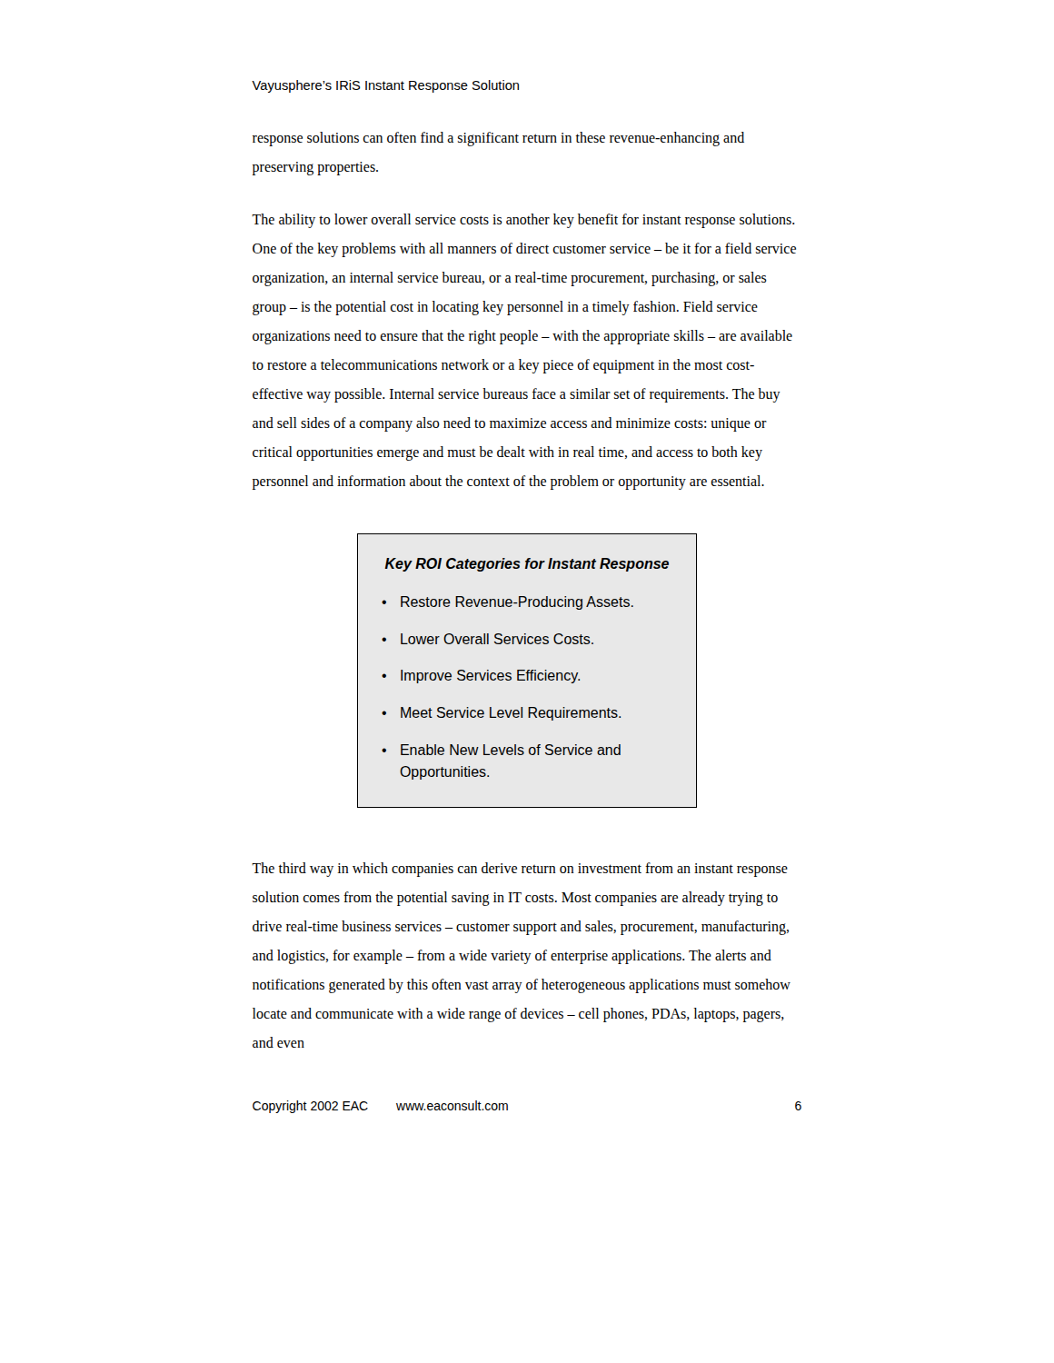Vayusphere’s IRiS Instant Response Solution
response solutions can often find a significant return in these revenue-enhancing and preserving properties.
The ability to lower overall service costs is another key benefit for instant response solutions. One of the key problems with all manners of direct customer service – be it for a field service organization, an internal service bureau, or a real-time procurement, purchasing, or sales group – is the potential cost in locating key personnel in a timely fashion. Field service organizations need to ensure that the right people – with the appropriate skills – are available to restore a telecommunications network or a key piece of equipment in the most cost-effective way possible. Internal service bureaus face a similar set of requirements. The buy and sell sides of a company also need to maximize access and minimize costs: unique or critical opportunities emerge and must be dealt with in real time, and access to both key personnel and information about the context of the problem or opportunity are essential.
Key ROI Categories for Instant Response
Restore Revenue-Producing Assets.
Lower Overall Services Costs.
Improve Services Efficiency.
Meet Service Level Requirements.
Enable New Levels of Service and Opportunities.
The third way in which companies can derive return on investment from an instant response solution comes from the potential saving in IT costs. Most companies are already trying to drive real-time business services – customer support and sales, procurement, manufacturing, and logistics, for example – from a wide variety of enterprise applications. The alerts and notifications generated by this often vast array of heterogeneous applications must somehow locate and communicate with a wide range of devices – cell phones, PDAs, laptops, pagers, and even
Copyright 2002 EAC www.eaconsult.com 6